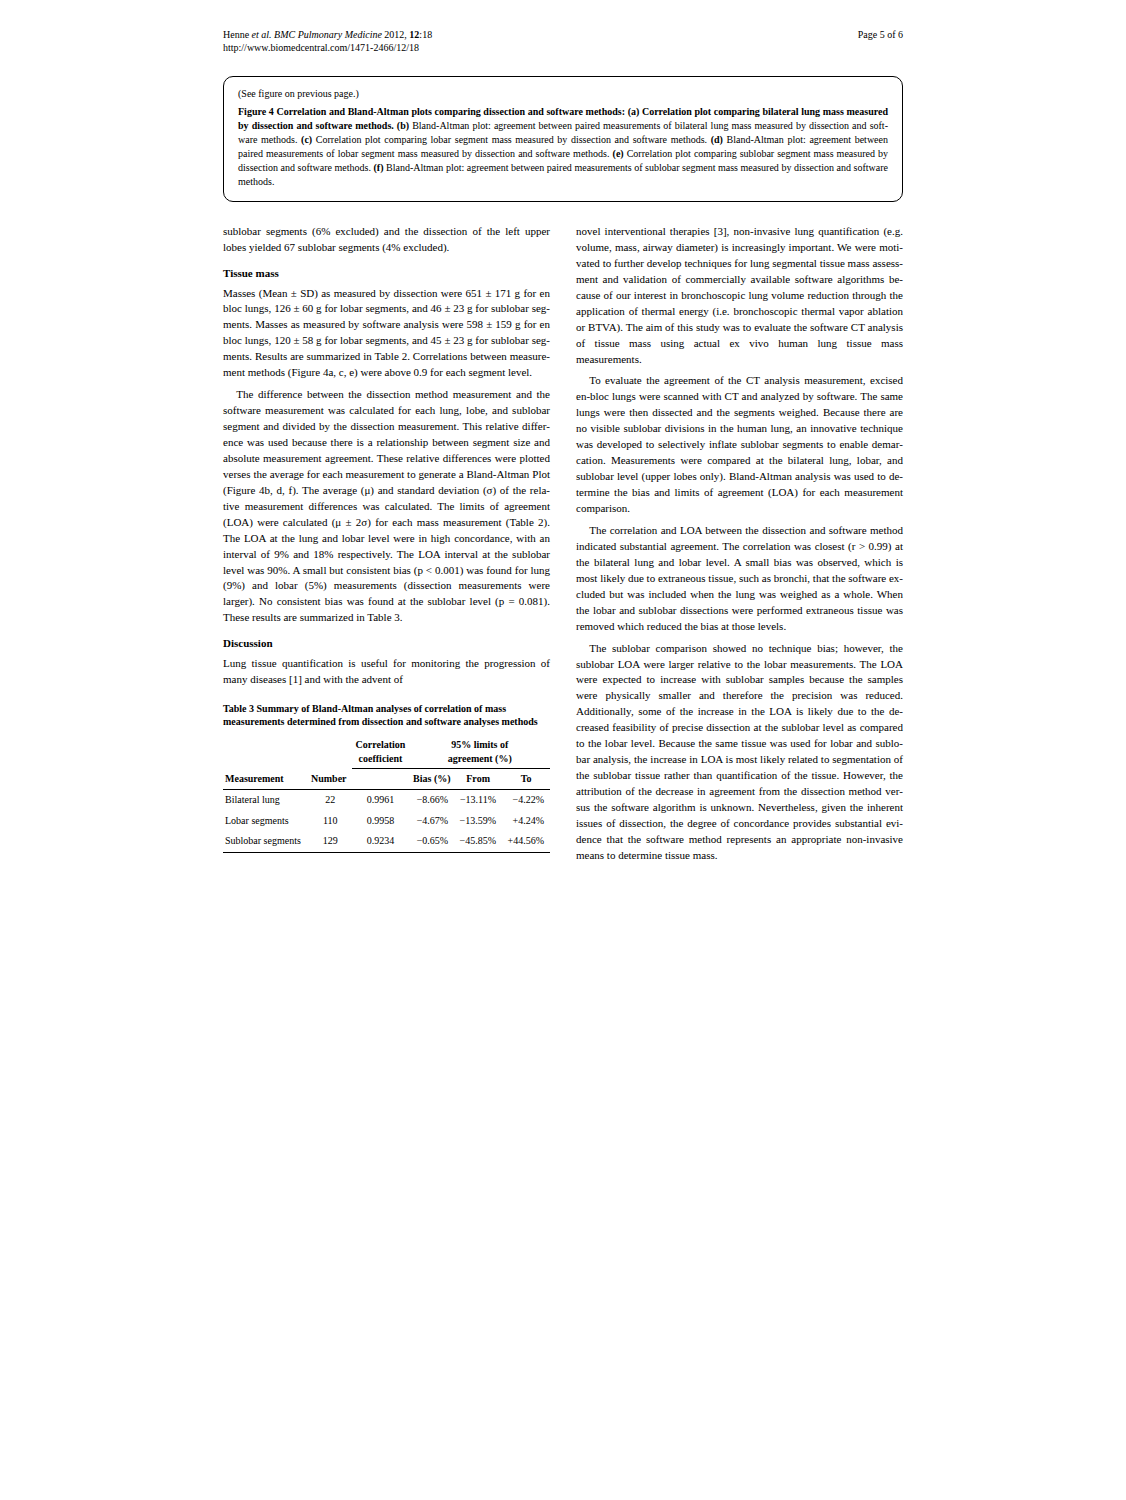Henne et al. BMC Pulmonary Medicine 2012, 12:18
http://www.biomedcentral.com/1471-2466/12/18
Page 5 of 6
(See figure on previous page.)
Figure 4 Correlation and Bland-Altman plots comparing dissection and software methods: (a) Correlation plot comparing bilateral lung mass measured by dissection and software methods. (b) Bland-Altman plot: agreement between paired measurements of bilateral lung mass measured by dissection and software methods. (c) Correlation plot comparing lobar segment mass measured by dissection and software methods. (d) Bland-Altman plot: agreement between paired measurements of lobar segment mass measured by dissection and software methods. (e) Correlation plot comparing sublobar segment mass measured by dissection and software methods. (f) Bland-Altman plot: agreement between paired measurements of sublobar segment mass measured by dissection and software methods.
sublobar segments (6% excluded) and the dissection of the left upper lobes yielded 67 sublobar segments (4% excluded).
Tissue mass
Masses (Mean ± SD) as measured by dissection were 651 ± 171 g for en bloc lungs, 126 ± 60 g for lobar segments, and 46 ± 23 g for sublobar segments. Masses as measured by software analysis were 598 ± 159 g for en bloc lungs, 120 ± 58 g for lobar segments, and 45 ± 23 g for sublobar segments. Results are summarized in Table 2. Correlations between measurement methods (Figure 4a, c, e) were above 0.9 for each segment level.
The difference between the dissection method measurement and the software measurement was calculated for each lung, lobe, and sublobar segment and divided by the dissection measurement. This relative difference was used because there is a relationship between segment size and absolute measurement agreement. These relative differences were plotted verses the average for each measurement to generate a Bland-Altman Plot (Figure 4b, d, f). The average (μ) and standard deviation (σ) of the relative measurement differences was calculated. The limits of agreement (LOA) were calculated (μ ± 2σ) for each mass measurement (Table 2). The LOA at the lung and lobar level were in high concordance, with an interval of 9% and 18% respectively. The LOA interval at the sublobar level was 90%. A small but consistent bias (p < 0.001) was found for lung (9%) and lobar (5%) measurements (dissection measurements were larger). No consistent bias was found at the sublobar level (p = 0.081). These results are summarized in Table 3.
Discussion
Lung tissue quantification is useful for monitoring the progression of many diseases [1] and with the advent of
Table 3 Summary of Bland-Altman analyses of correlation of mass measurements determined from dissection and software analyses methods
| | | Correlation coefficient | 95% limits of agreement (%) |
| --- | --- | --- | --- |
| Measurement | Number | | Bias (%) | From | To |
| Bilateral lung | 22 | 0.9961 | −8.66% | −13.11% | −4.22% |
| Lobar segments | 110 | 0.9958 | −4.67% | −13.59% | +4.24% |
| Sublobar segments | 129 | 0.9234 | −0.65% | −45.85% | +44.56% |
novel interventional therapies [3], non-invasive lung quantification (e.g. volume, mass, airway diameter) is increasingly important. We were motivated to further develop techniques for lung segmental tissue mass assessment and validation of commercially available software algorithms because of our interest in bronchoscopic lung volume reduction through the application of thermal energy (i.e. bronchoscopic thermal vapor ablation or BTVA). The aim of this study was to evaluate the software CT analysis of tissue mass using actual ex vivo human lung tissue mass measurements.
To evaluate the agreement of the CT analysis measurement, excised en-bloc lungs were scanned with CT and analyzed by software. The same lungs were then dissected and the segments weighed. Because there are no visible sublobar divisions in the human lung, an innovative technique was developed to selectively inflate sublobar segments to enable demarcation. Measurements were compared at the bilateral lung, lobar, and sublobar level (upper lobes only). Bland-Altman analysis was used to determine the bias and limits of agreement (LOA) for each measurement comparison.
The correlation and LOA between the dissection and software method indicated substantial agreement. The correlation was closest (r > 0.99) at the bilateral lung and lobar level. A small bias was observed, which is most likely due to extraneous tissue, such as bronchi, that the software excluded but was included when the lung was weighed as a whole. When the lobar and sublobar dissections were performed extraneous tissue was removed which reduced the bias at those levels.
The sublobar comparison showed no technique bias; however, the sublobar LOA were larger relative to the lobar measurements. The LOA were expected to increase with sublobar samples because the samples were physically smaller and therefore the precision was reduced. Additionally, some of the increase in the LOA is likely due to the decreased feasibility of precise dissection at the sublobar level as compared to the lobar level. Because the same tissue was used for lobar and sublobar analysis, the increase in LOA is most likely related to segmentation of the sublobar tissue rather than quantification of the tissue. However, the attribution of the decrease in agreement from the dissection method versus the software algorithm is unknown. Nevertheless, given the inherent issues of dissection, the degree of concordance provides substantial evidence that the software method represents an appropriate non-invasive means to determine tissue mass.